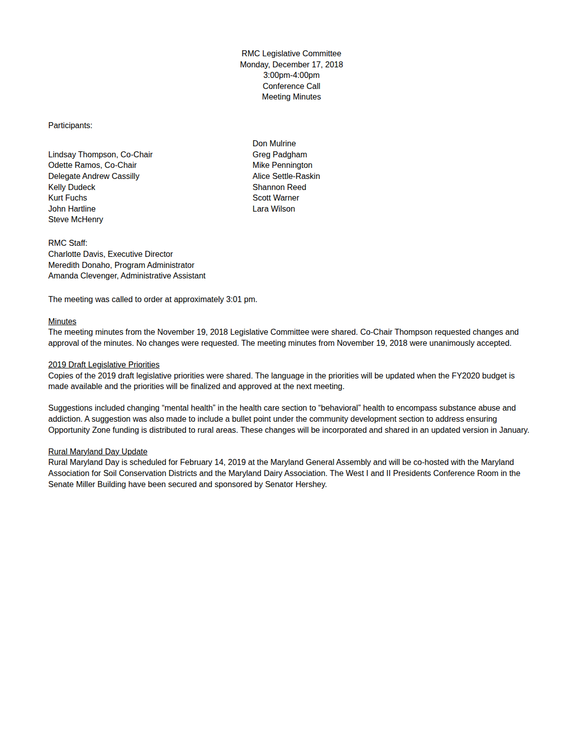RMC Legislative Committee
Monday, December 17, 2018
3:00pm-4:00pm
Conference Call
Meeting Minutes
Participants:
| | Don Mulrine |
| Lindsay Thompson, Co-Chair | Greg Padgham |
| Odette Ramos, Co-Chair | Mike Pennington |
| Delegate Andrew Cassilly | Alice Settle-Raskin |
| Kelly Dudeck | Shannon Reed |
| Kurt Fuchs | Scott Warner |
| John Hartline | Lara Wilson |
| Steve McHenry | |
RMC Staff:
Charlotte Davis, Executive Director
Meredith Donaho, Program Administrator
Amanda Clevenger, Administrative Assistant
The meeting was called to order at approximately 3:01 pm.
Minutes
The meeting minutes from the November 19, 2018 Legislative Committee were shared. Co-Chair Thompson requested changes and approval of the minutes. No changes were requested. The meeting minutes from November 19, 2018 were unanimously accepted.
2019 Draft Legislative Priorities
Copies of the 2019 draft legislative priorities were shared. The language in the priorities will be updated when the FY2020 budget is made available and the priorities will be finalized and approved at the next meeting.
Suggestions included changing “mental health” in the health care section to “behavioral” health to encompass substance abuse and addiction. A suggestion was also made to include a bullet point under the community development section to address ensuring Opportunity Zone funding is distributed to rural areas. These changes will be incorporated and shared in an updated version in January.
Rural Maryland Day Update
Rural Maryland Day is scheduled for February 14, 2019 at the Maryland General Assembly and will be co-hosted with the Maryland Association for Soil Conservation Districts and the Maryland Dairy Association. The West I and II Presidents Conference Room in the Senate Miller Building have been secured and sponsored by Senator Hershey.